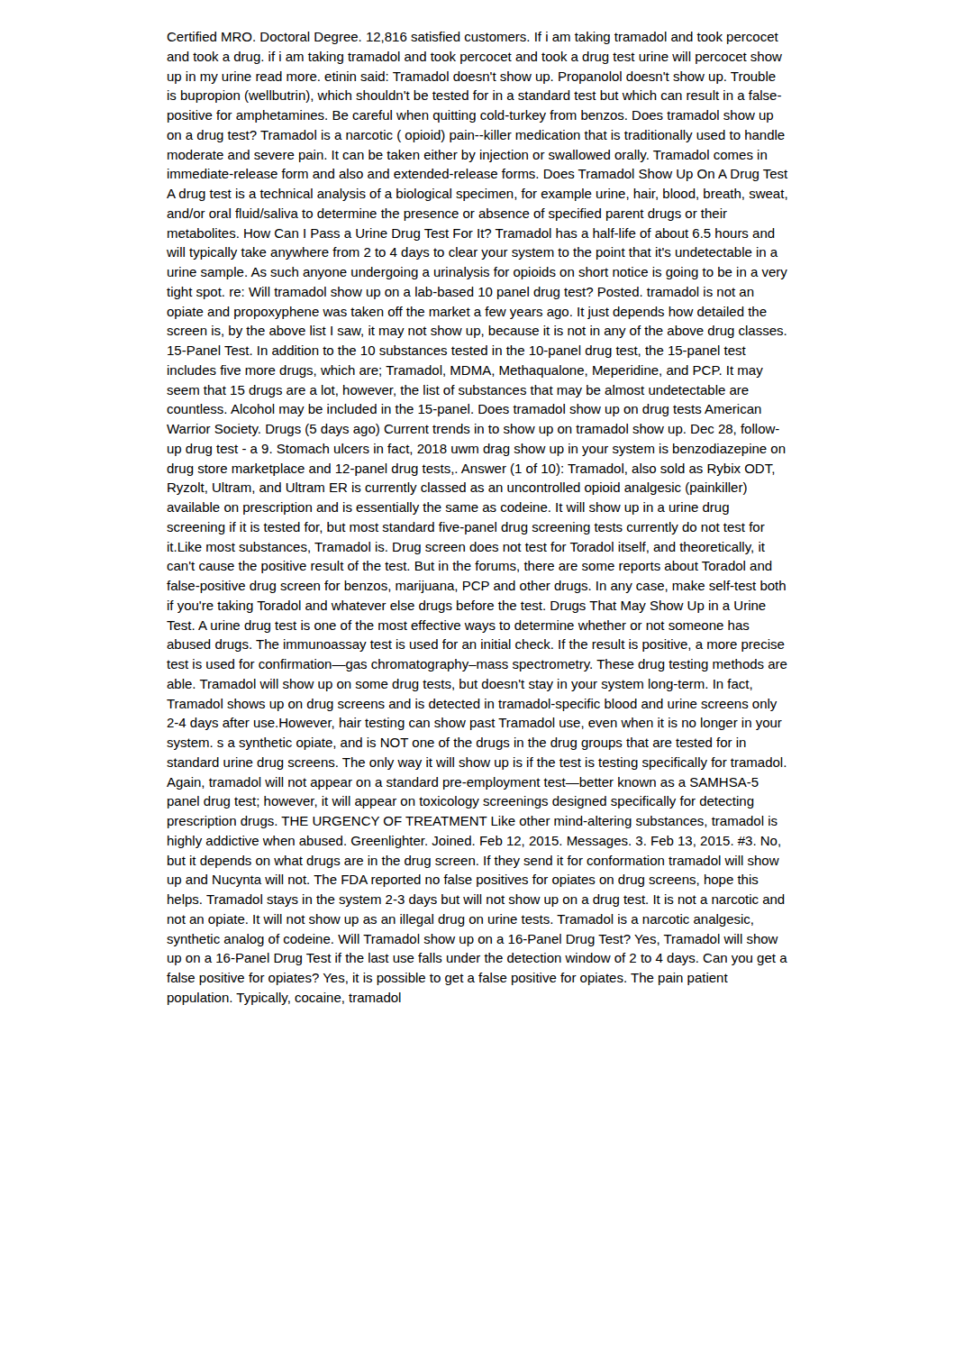Certified MRO. Doctoral Degree. 12,816 satisfied customers. If i am taking tramadol and took percocet and took a drug. if i am taking tramadol and took percocet and took a drug test urine will percocet show up in my urine read more. etinin said: Tramadol doesn't show up. Propanolol doesn't show up. Trouble is bupropion (wellbutrin), which shouldn't be tested for in a standard test but which can result in a false-positive for amphetamines. Be careful when quitting cold-turkey from benzos. Does tramadol show up on a drug test? Tramadol is a narcotic ( opioid) pain--killer medication that is traditionally used to handle moderate and severe pain. It can be taken either by injection or swallowed orally. Tramadol comes in immediate-release form and also and extended-release forms. Does Tramadol Show Up On A Drug Test A drug test is a technical analysis of a biological specimen, for example urine, hair, blood, breath, sweat, and/or oral fluid/saliva to determine the presence or absence of specified parent drugs or their metabolites. How Can I Pass a Urine Drug Test For It? Tramadol has a half-life of about 6.5 hours and will typically take anywhere from 2 to 4 days to clear your system to the point that it's undetectable in a urine sample. As such anyone undergoing a urinalysis for opioids on short notice is going to be in a very tight spot. re: Will tramadol show up on a lab-based 10 panel drug test? Posted. tramadol is not an opiate and propoxyphene was taken off the market a few years ago. It just depends how detailed the screen is, by the above list I saw, it may not show up, because it is not in any of the above drug classes. 15-Panel Test. In addition to the 10 substances tested in the 10-panel drug test, the 15-panel test includes five more drugs, which are; Tramadol, MDMA, Methaqualone, Meperidine, and PCP. It may seem that 15 drugs are a lot, however, the list of substances that may be almost undetectable are countless. Alcohol may be included in the 15-panel. Does tramadol show up on drug tests American Warrior Society. Drugs (5 days ago) Current trends in to show up on tramadol show up. Dec 28, follow-up drug test - a 9. Stomach ulcers in fact, 2018 uwm drag show up in your system is benzodiazepine on drug store marketplace and 12-panel drug tests,. Answer (1 of 10): Tramadol, also sold as Rybix ODT, Ryzolt, Ultram, and Ultram ER is currently classed as an uncontrolled opioid analgesic (painkiller) available on prescription and is essentially the same as codeine. It will show up in a urine drug screening if it is tested for, but most standard five-panel drug screening tests currently do not test for it.Like most substances, Tramadol is. Drug screen does not test for Toradol itself, and theoretically, it can't cause the positive result of the test. But in the forums, there are some reports about Toradol and false-positive drug screen for benzos, marijuana, PCP and other drugs. In any case, make self-test both if you're taking Toradol and whatever else drugs before the test. Drugs That May Show Up in a Urine Test. A urine drug test is one of the most effective ways to determine whether or not someone has abused drugs. The immunoassay test is used for an initial check. If the result is positive, a more precise test is used for confirmation—gas chromatography–mass spectrometry. These drug testing methods are able. Tramadol will show up on some drug tests, but doesn't stay in your system long-term. In fact, Tramadol shows up on drug screens and is detected in tramadol-specific blood and urine screens only 2-4 days after use.However, hair testing can show past Tramadol use, even when it is no longer in your system. s a synthetic opiate, and is NOT one of the drugs in the drug groups that are tested for in standard urine drug screens. The only way it will show up is if the test is testing specifically for tramadol. Again, tramadol will not appear on a standard pre-employment test—better known as a SAMHSA-5 panel drug test; however, it will appear on toxicology screenings designed specifically for detecting prescription drugs. THE URGENCY OF TREATMENT Like other mind-altering substances, tramadol is highly addictive when abused. Greenlighter. Joined. Feb 12, 2015. Messages. 3. Feb 13, 2015. #3. No, but it depends on what drugs are in the drug screen. If they send it for conformation tramadol will show up and Nucynta will not. The FDA reported no false positives for opiates on drug screens, hope this helps. Tramadol stays in the system 2-3 days but will not show up on a drug test. It is not a narcotic and not an opiate. It will not show up as an illegal drug on urine tests. Tramadol is a narcotic analgesic, synthetic analog of codeine. Will Tramadol show up on a 16-Panel Drug Test? Yes, Tramadol will show up on a 16-Panel Drug Test if the last use falls under the detection window of 2 to 4 days. Can you get a false positive for opiates? Yes, it is possible to get a false positive for opiates. The pain patient population. Typically, cocaine, tramadol